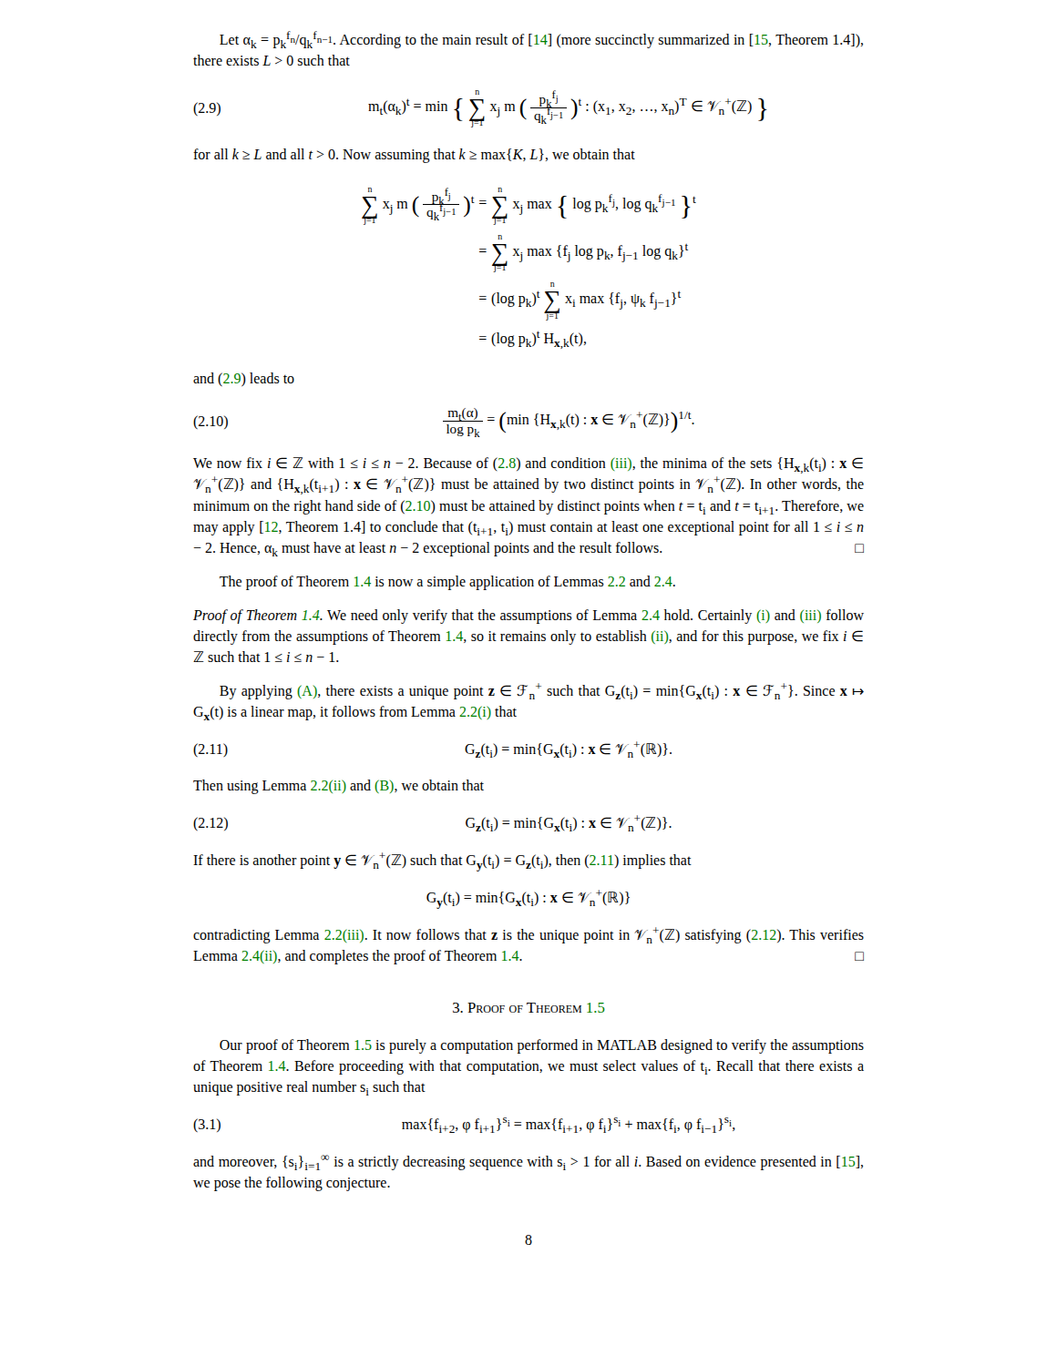Let αk = pkfn/qkfn−1. According to the main result of [14] (more succinctly summarized in [15, Theorem 1.4]), there exists L > 0 such that
(2.9) mt(αk)t = min { n∑j=1 xj m ( pkfj qkfj−1 )t : (x1, x2, …, xn)T ∈ 𝒱n+(ℤ) }
for all k ≥ L and all t > 0. Now assuming that k ≥ max{K, L}, we obtain that
n∑j=1 xj m ( pkfj qkfj−1 )t
=
n∑j=1 xj max { log pkfj, log qkfj−1 }t
=
n∑j=1 xj max {fj log pk, fj−1 log qk}t
=
(log pk)t n∑j=1 xi max {fj, ψk fj−1}t
=
(log pk)t Hx,k(t),
and (2.9) leads to
(2.10) mt(α) log pk = (min {Hx,k(t) : x ∈ 𝒱n+(ℤ)})1/t.
We now fix i ∈ ℤ with 1 ≤ i ≤ n − 2. Because of (2.8) and condition (iii), the minima of the sets {Hx,k(ti) : x ∈ 𝒱n+(ℤ)} and {Hx,k(ti+1) : x ∈ 𝒱n+(ℤ)} must be attained by two distinct points in 𝒱n+(ℤ). In other words, the minimum on the right hand side of (2.10) must be attained by distinct points when t = ti and t = ti+1. Therefore, we may apply [12, Theorem 1.4] to conclude that (ti+1, ti) must contain at least one exceptional point for all 1 ≤ i ≤ n − 2. Hence, αk must have at least n − 2 exceptional points and the result follows. □
The proof of Theorem 1.4 is now a simple application of Lemmas 2.2 and 2.4.
Proof of Theorem 1.4. We need only verify that the assumptions of Lemma 2.4 hold. Certainly (i) and (iii) follow directly from the assumptions of Theorem 1.4, so it remains only to establish (ii), and for this purpose, we fix i ∈ ℤ such that 1 ≤ i ≤ n − 1.
By applying (A), there exists a unique point z ∈ ℱn+ such that Gz(ti) = min{Gx(ti) : x ∈ ℱn+}. Since x ↦ Gx(t) is a linear map, it follows from Lemma 2.2(i) that
(2.11) Gz(ti) = min{Gx(ti) : x ∈ 𝒱n+(ℝ)}.
Then using Lemma 2.2(ii) and (B), we obtain that
(2.12) Gz(ti) = min{Gx(ti) : x ∈ 𝒱n+(ℤ)}.
If there is another point y ∈ 𝒱n+(ℤ) such that Gy(ti) = Gz(ti), then (2.11) implies that
Gy(ti) = min{Gx(ti) : x ∈ 𝒱n+(ℝ)}
contradicting Lemma 2.2(iii). It now follows that z is the unique point in 𝒱n+(ℤ) satisfying (2.12). This verifies Lemma 2.4(ii), and completes the proof of Theorem 1.4. □
3. Proof of Theorem 1.5
Our proof of Theorem 1.5 is purely a computation performed in MATLAB designed to verify the assumptions of Theorem 1.4. Before proceeding with that computation, we must select values of ti. Recall that there exists a unique positive real number si such that
(3.1) max{fi+2, φ fi+1}si = max{fi+1, φ fi}si + max{fi, φ fi−1}si,
and moreover, {si}i=1∞ is a strictly decreasing sequence with si > 1 for all i. Based on evidence presented in [15], we pose the following conjecture.
8